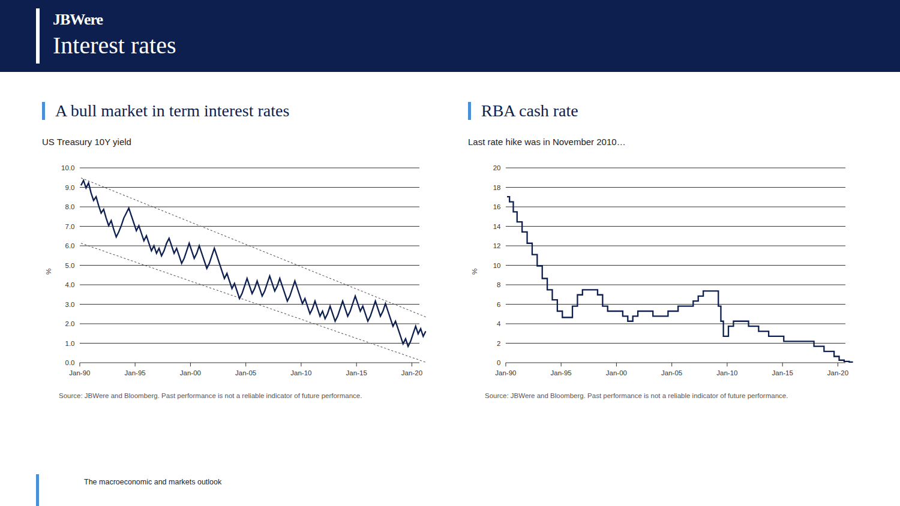JBWere
Interest rates
A bull market in term interest rates
US Treasury 10Y yield
% 10.0 9.0 8.0 7.0 6.0 5.0 4.0 3.0 2.0 1.0 0.0 Jan-90 Jan-95 Jan-00 Jan-05 Jan-10 Jan-15 Jan-20
Source: JBWere and Bloomberg. Past performance is not a reliable indicator of future performance.
RBA cash rate
Last rate hike was in November 2010…
% 20 18 16 14 12 10 8 6 4 2 0 Jan-90 Jan-95 Jan-00 Jan-05 Jan-10 Jan-15 Jan-20
Source: JBWere and Bloomberg. Past performance is not a reliable indicator of future performance.
The macroeconomic and markets outlook